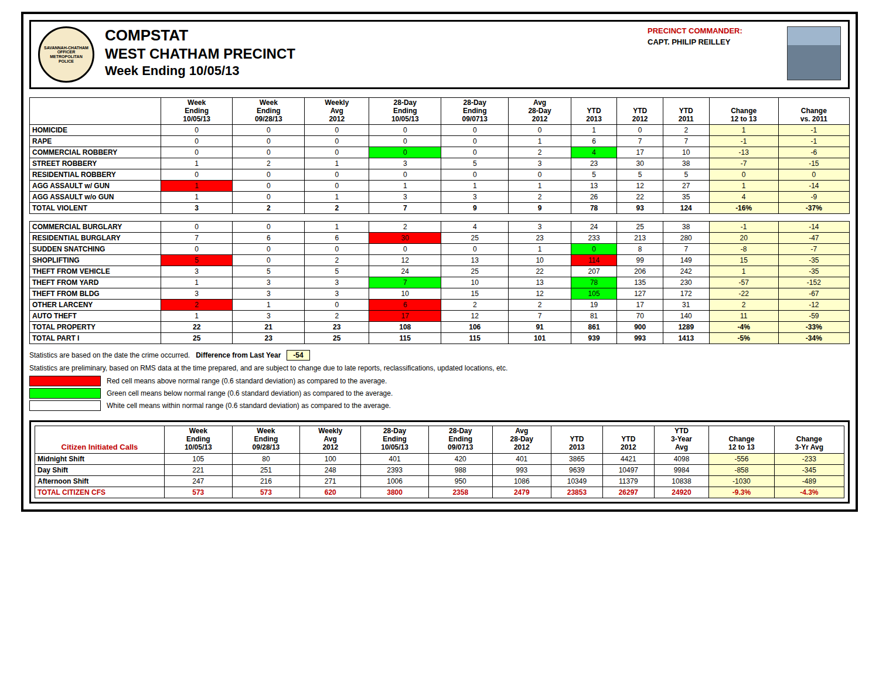SAVANNAH-CHATHAM
OFFICER
METROPOLITAN
POLICE
COMPSTAT
WEST CHATHAM PRECINCT
Week Ending 10/05/13
PRECINCT COMMANDER:
CAPT. PHILIP REILLEY
| | Week Ending 10/05/13 | Week Ending 09/28/13 | Weekly Avg 2012 | 28-Day Ending 10/05/13 | 28-Day Ending 09/0713 | Avg 28-Day 2012 | YTD 2013 | YTD 2012 | YTD 2011 | Change 12 to 13 | Change vs. 2011 |
| --- | --- | --- | --- | --- | --- | --- | --- | --- | --- | --- | --- |
| HOMICIDE | 0 | 0 | 0 | 0 | 0 | 0 | 1 | 0 | 2 | 1 | -1 |
| RAPE | 0 | 0 | 0 | 0 | 0 | 1 | 6 | 7 | 7 | -1 | -1 |
| COMMERCIAL ROBBERY | 0 | 0 | 0 | 0 | 0 | 2 | 4 | 17 | 10 | -13 | -6 |
| STREET ROBBERY | 1 | 2 | 1 | 3 | 5 | 3 | 23 | 30 | 38 | -7 | -15 |
| RESIDENTIAL ROBBERY | 0 | 0 | 0 | 0 | 0 | 0 | 5 | 5 | 5 | 0 | 0 |
| AGG ASSAULT w/ GUN | 1 | 0 | 0 | 1 | 1 | 1 | 13 | 12 | 27 | 1 | -14 |
| AGG ASSAULT w/o GUN | 1 | 0 | 1 | 3 | 3 | 2 | 26 | 22 | 35 | 4 | -9 |
| TOTAL VIOLENT | 3 | 2 | 2 | 7 | 9 | 9 | 78 | 93 | 124 | -16% | -37% |
| COMMERCIAL BURGLARY | 0 | 0 | 1 | 2 | 4 | 3 | 24 | 25 | 38 | -1 | -14 |
| RESIDENTIAL BURGLARY | 7 | 6 | 6 | 30 | 25 | 23 | 233 | 213 | 280 | 20 | -47 |
| SUDDEN SNATCHING | 0 | 0 | 0 | 0 | 0 | 1 | 0 | 8 | 7 | -8 | -7 |
| SHOPLIFTING | 5 | 0 | 2 | 12 | 13 | 10 | 114 | 99 | 149 | 15 | -35 |
| THEFT FROM VEHICLE | 3 | 5 | 5 | 24 | 25 | 22 | 207 | 206 | 242 | 1 | -35 |
| THEFT FROM YARD | 1 | 3 | 3 | 7 | 10 | 13 | 78 | 135 | 230 | -57 | -152 |
| THEFT FROM BLDG | 3 | 3 | 3 | 10 | 15 | 12 | 105 | 127 | 172 | -22 | -67 |
| OTHER LARCENY | 2 | 1 | 0 | 6 | 2 | 2 | 19 | 17 | 31 | 2 | -12 |
| AUTO THEFT | 1 | 3 | 2 | 17 | 12 | 7 | 81 | 70 | 140 | 11 | -59 |
| TOTAL PROPERTY | 22 | 21 | 23 | 108 | 106 | 91 | 861 | 900 | 1289 | -4% | -33% |
| TOTAL PART I | 25 | 23 | 25 | 115 | 115 | 101 | 939 | 993 | 1413 | -5% | -34% |
Statistics are based on the date the crime occurred. Difference from Last Year -54
Statistics are preliminary, based on RMS data at the time prepared, and are subject to change due to late reports, reclassifications, updated locations, etc.
Red cell means above normal range (0.6 standard deviation) as compared to the average.
Green cell means below normal range (0.6 standard deviation) as compared to the average.
White cell means within normal range (0.6 standard deviation) as compared to the average.
| Citizen Initiated Calls | Week Ending 10/05/13 | Week Ending 09/28/13 | Weekly Avg 2012 | 28-Day Ending 10/05/13 | 28-Day Ending 09/0713 | Avg 28-Day 2012 | YTD 2013 | YTD 2012 | YTD 3-Year Avg | Change 12 to 13 | Change 3-Yr Avg |
| --- | --- | --- | --- | --- | --- | --- | --- | --- | --- | --- | --- |
| Midnight Shift | 105 | 80 | 100 | 401 | 420 | 401 | 3865 | 4421 | 4098 | -556 | -233 |
| Day Shift | 221 | 251 | 248 | 2393 | 988 | 993 | 9639 | 10497 | 9984 | -858 | -345 |
| Afternoon Shift | 247 | 216 | 271 | 1006 | 950 | 1086 | 10349 | 11379 | 10838 | -1030 | -489 |
| TOTAL CITIZEN CFS | 573 | 573 | 620 | 3800 | 2358 | 2479 | 23853 | 26297 | 24920 | -9.3% | -4.3% |